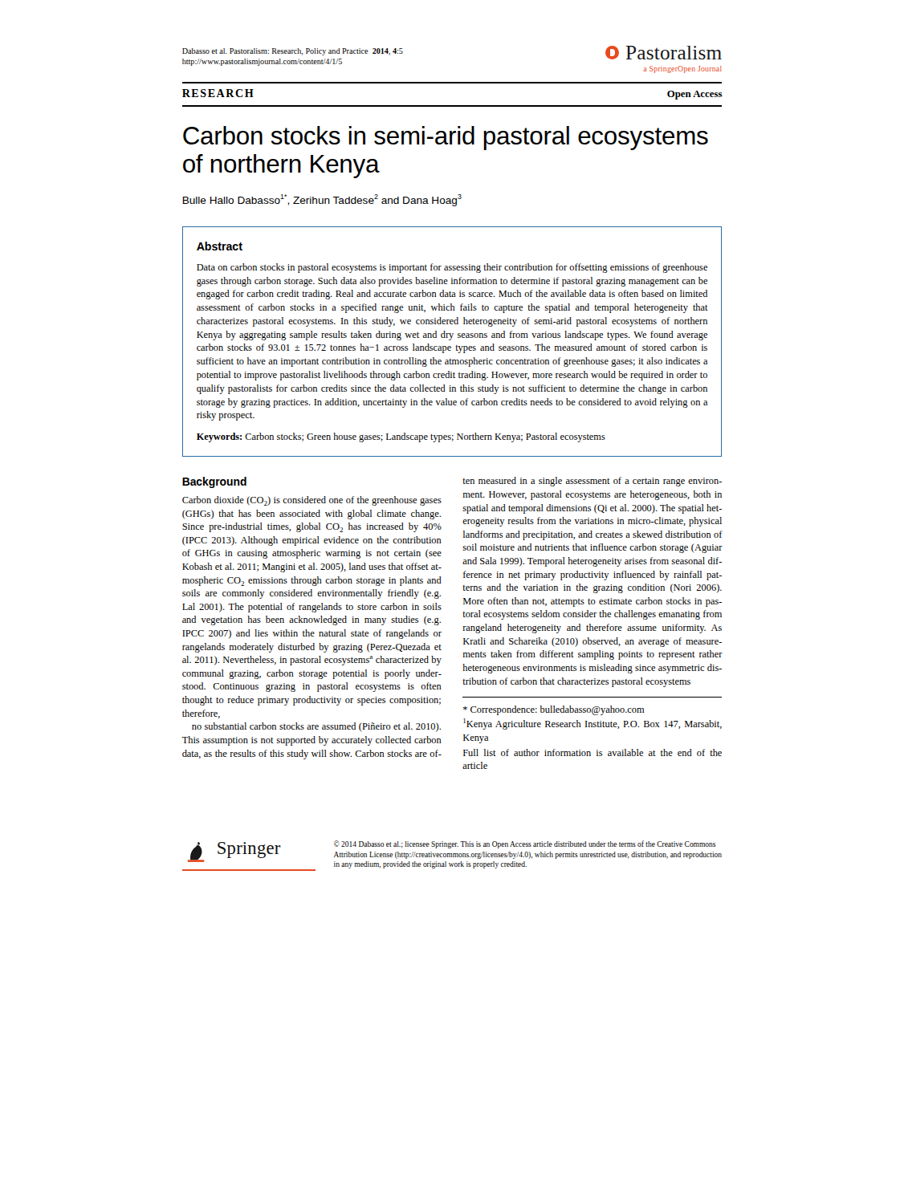Dabasso et al. Pastoralism: Research, Policy and Practice 2014, 4:5
http://www.pastoralismjournal.com/content/4/1/5
Pastoralism
a SpringerOpen Journal
RESEARCH
Open Access
Carbon stocks in semi-arid pastoral ecosystems of northern Kenya
Bulle Hallo Dabasso1*, Zerihun Taddese2 and Dana Hoag3
Abstract
Data on carbon stocks in pastoral ecosystems is important for assessing their contribution for offsetting emissions of greenhouse gases through carbon storage. Such data also provides baseline information to determine if pastoral grazing management can be engaged for carbon credit trading. Real and accurate carbon data is scarce. Much of the available data is often based on limited assessment of carbon stocks in a specified range unit, which fails to capture the spatial and temporal heterogeneity that characterizes pastoral ecosystems. In this study, we considered heterogeneity of semi-arid pastoral ecosystems of northern Kenya by aggregating sample results taken during wet and dry seasons and from various landscape types. We found average carbon stocks of 93.01 ± 15.72 tonnes ha−1 across landscape types and seasons. The measured amount of stored carbon is sufficient to have an important contribution in controlling the atmospheric concentration of greenhouse gases; it also indicates a potential to improve pastoralist livelihoods through carbon credit trading. However, more research would be required in order to qualify pastoralists for carbon credits since the data collected in this study is not sufficient to determine the change in carbon storage by grazing practices. In addition, uncertainty in the value of carbon credits needs to be considered to avoid relying on a risky prospect.
Keywords: Carbon stocks; Green house gases; Landscape types; Northern Kenya; Pastoral ecosystems
Background
Carbon dioxide (CO2) is considered one of the greenhouse gases (GHGs) that has been associated with global climate change. Since pre-industrial times, global CO2 has increased by 40% (IPCC 2013). Although empirical evidence on the contribution of GHGs in causing atmospheric warming is not certain (see Kobash et al. 2011; Mangini et al. 2005), land uses that offset atmospheric CO2 emissions through carbon storage in plants and soils are commonly considered environmentally friendly (e.g. Lal 2001). The potential of rangelands to store carbon in soils and vegetation has been acknowledged in many studies (e.g. IPCC 2007) and lies within the natural state of rangelands or rangelands moderately disturbed by grazing (Perez-Quezada et al. 2011). Nevertheless, in pastoral ecosystemsa characterized by communal grazing, carbon storage potential is poorly understood. Continuous grazing in pastoral ecosystems is often thought to reduce primary productivity or species composition; therefore,
no substantial carbon stocks are assumed (Piñeiro et al. 2010). This assumption is not supported by accurately collected carbon data, as the results of this study will show. Carbon stocks are often measured in a single assessment of a certain range environment. However, pastoral ecosystems are heterogeneous, both in spatial and temporal dimensions (Qi et al. 2000). The spatial heterogeneity results from the variations in micro-climate, physical landforms and precipitation, and creates a skewed distribution of soil moisture and nutrients that influence carbon storage (Aguiar and Sala 1999). Temporal heterogeneity arises from seasonal difference in net primary productivity influenced by rainfall patterns and the variation in the grazing condition (Nori 2006). More often than not, attempts to estimate carbon stocks in pastoral ecosystems seldom consider the challenges emanating from rangeland heterogeneity and therefore assume uniformity. As Kratli and Schareika (2010) observed, an average of measurements taken from different sampling points to represent rather heterogeneous environments is misleading since asymmetric distribution of carbon that characterizes pastoral ecosystems
* Correspondence: bulledabasso@yahoo.com
1Kenya Agriculture Research Institute, P.O. Box 147, Marsabit, Kenya
Full list of author information is available at the end of the article
Springer
© 2014 Dabasso et al.; licensee Springer. This is an Open Access article distributed under the terms of the Creative Commons Attribution License (http://creativecommons.org/licenses/by/4.0), which permits unrestricted use, distribution, and reproduction in any medium, provided the original work is properly credited.